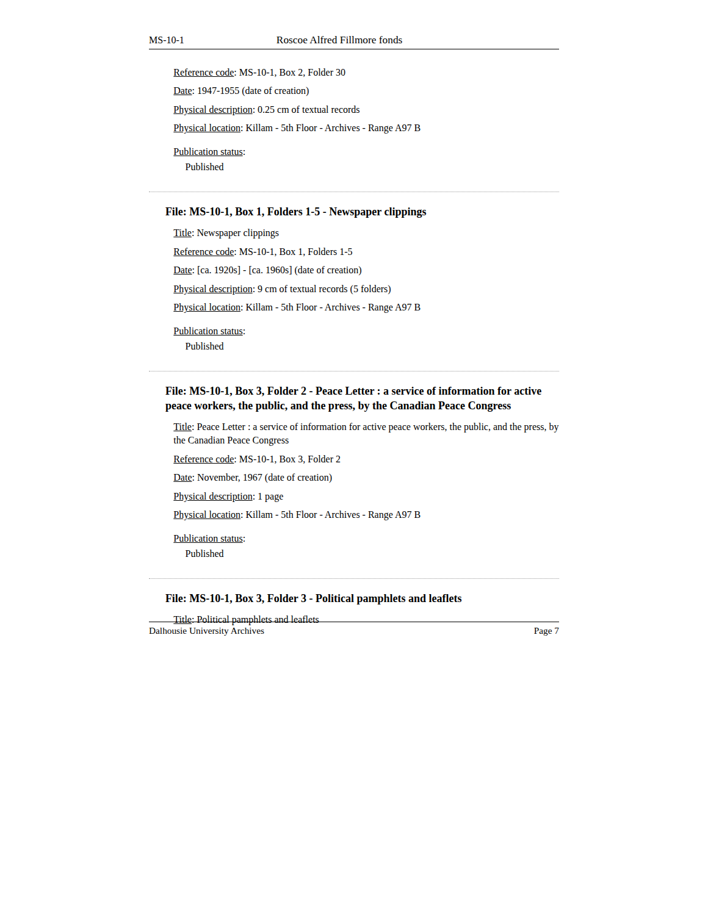MS-10-1
Roscoe Alfred Fillmore fonds
Reference code: MS-10-1, Box 2, Folder 30
Date: 1947-1955 (date of creation)
Physical description: 0.25 cm of textual records
Physical location: Killam - 5th Floor - Archives - Range A97 B
Publication status:
Published
File: MS-10-1, Box 1, Folders 1-5 - Newspaper clippings
Title: Newspaper clippings
Reference code: MS-10-1, Box 1, Folders 1-5
Date: [ca. 1920s] - [ca. 1960s] (date of creation)
Physical description: 9 cm of textual records (5 folders)
Physical location: Killam - 5th Floor - Archives - Range A97 B
Publication status:
Published
File: MS-10-1, Box 3, Folder 2 - Peace Letter : a service of information for active peace workers, the public, and the press, by the Canadian Peace Congress
Title: Peace Letter : a service of information for active peace workers, the public, and the press, by the Canadian Peace Congress
Reference code: MS-10-1, Box 3, Folder 2
Date: November, 1967 (date of creation)
Physical description: 1 page
Physical location: Killam - 5th Floor - Archives - Range A97 B
Publication status:
Published
File: MS-10-1, Box 3, Folder 3 - Political pamphlets and leaflets
Title: Political pamphlets and leaflets
Dalhousie University Archives
Page 7